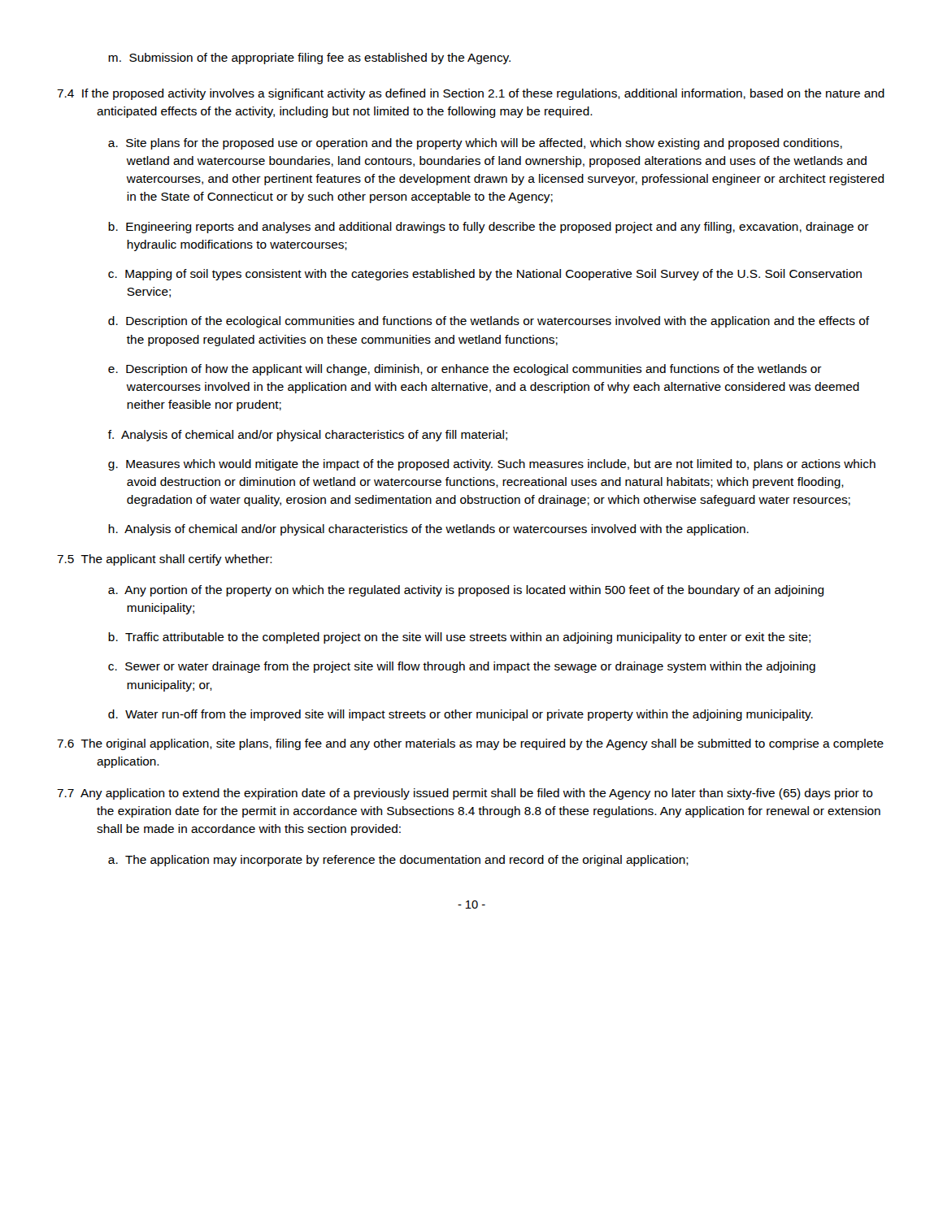m. Submission of the appropriate filing fee as established by the Agency.
7.4 If the proposed activity involves a significant activity as defined in Section 2.1 of these regulations, additional information, based on the nature and anticipated effects of the activity, including but not limited to the following may be required.
a. Site plans for the proposed use or operation and the property which will be affected, which show existing and proposed conditions, wetland and watercourse boundaries, land contours, boundaries of land ownership, proposed alterations and uses of the wetlands and watercourses, and other pertinent features of the development drawn by a licensed surveyor, professional engineer or architect registered in the State of Connecticut or by such other person acceptable to the Agency;
b. Engineering reports and analyses and additional drawings to fully describe the proposed project and any filling, excavation, drainage or hydraulic modifications to watercourses;
c. Mapping of soil types consistent with the categories established by the National Cooperative Soil Survey of the U.S. Soil Conservation Service;
d. Description of the ecological communities and functions of the wetlands or watercourses involved with the application and the effects of the proposed regulated activities on these communities and wetland functions;
e. Description of how the applicant will change, diminish, or enhance the ecological communities and functions of the wetlands or watercourses involved in the application and with each alternative, and a description of why each alternative considered was deemed neither feasible nor prudent;
f. Analysis of chemical and/or physical characteristics of any fill material;
g. Measures which would mitigate the impact of the proposed activity. Such measures include, but are not limited to, plans or actions which avoid destruction or diminution of wetland or watercourse functions, recreational uses and natural habitats; which prevent flooding, degradation of water quality, erosion and sedimentation and obstruction of drainage; or which otherwise safeguard water resources;
h. Analysis of chemical and/or physical characteristics of the wetlands or watercourses involved with the application.
7.5 The applicant shall certify whether:
a. Any portion of the property on which the regulated activity is proposed is located within 500 feet of the boundary of an adjoining municipality;
b. Traffic attributable to the completed project on the site will use streets within an adjoining municipality to enter or exit the site;
c. Sewer or water drainage from the project site will flow through and impact the sewage or drainage system within the adjoining municipality; or,
d. Water run-off from the improved site will impact streets or other municipal or private property within the adjoining municipality.
7.6 The original application, site plans, filing fee and any other materials as may be required by the Agency shall be submitted to comprise a complete application.
7.7 Any application to extend the expiration date of a previously issued permit shall be filed with the Agency no later than sixty-five (65) days prior to the expiration date for the permit in accordance with Subsections 8.4 through 8.8 of these regulations. Any application for renewal or extension shall be made in accordance with this section provided:
a. The application may incorporate by reference the documentation and record of the original application;
- 10 -